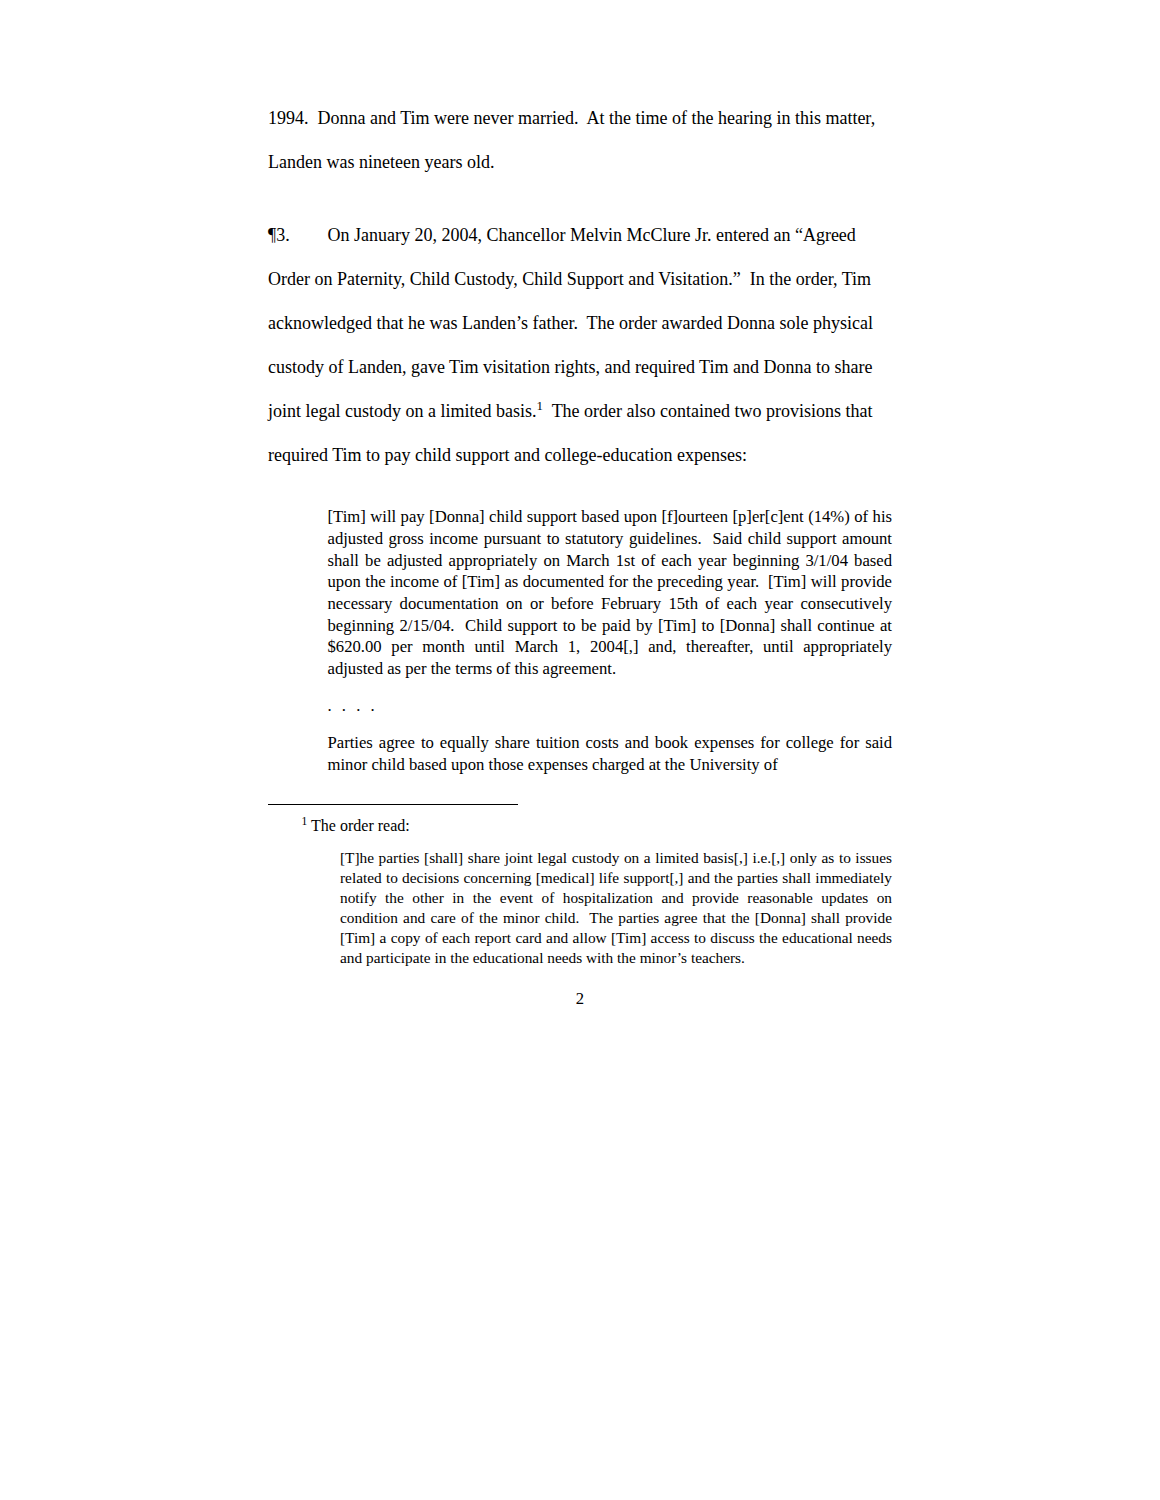1994. Donna and Tim were never married. At the time of the hearing in this matter, Landen was nineteen years old.
¶3. On January 20, 2004, Chancellor Melvin McClure Jr. entered an “Agreed Order on Paternity, Child Custody, Child Support and Visitation.” In the order, Tim acknowledged that he was Landen’s father. The order awarded Donna sole physical custody of Landen, gave Tim visitation rights, and required Tim and Donna to share joint legal custody on a limited basis.1 The order also contained two provisions that required Tim to pay child support and college-education expenses:
[Tim] will pay [Donna] child support based upon [f]ourteen [p]er[c]ent (14%) of his adjusted gross income pursuant to statutory guidelines. Said child support amount shall be adjusted appropriately on March 1st of each year beginning 3/1/04 based upon the income of [Tim] as documented for the preceding year. [Tim] will provide necessary documentation on or before February 15th of each year consecutively beginning 2/15/04. Child support to be paid by [Tim] to [Donna] shall continue at $620.00 per month until March 1, 2004[,] and, thereafter, until appropriately adjusted as per the terms of this agreement.
. . . .
Parties agree to equally share tuition costs and book expenses for college for said minor child based upon those expenses charged at the University of
1 The order read:
[T]he parties [shall] share joint legal custody on a limited basis[,] i.e.[,] only as to issues related to decisions concerning [medical] life support[,] and the parties shall immediately notify the other in the event of hospitalization and provide reasonable updates on condition and care of the minor child. The parties agree that the [Donna] shall provide [Tim] a copy of each report card and allow [Tim] access to discuss the educational needs and participate in the educational needs with the minor’s teachers.
2